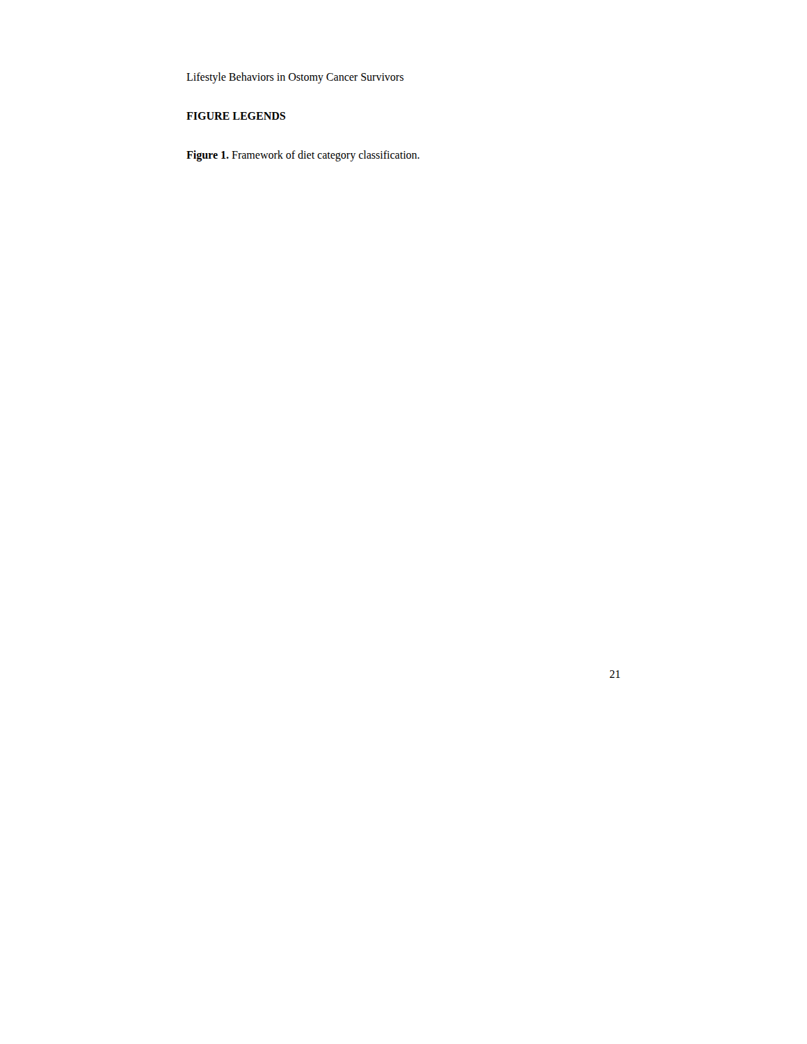Lifestyle Behaviors in Ostomy Cancer Survivors
FIGURE LEGENDS
Figure 1. Framework of diet category classification.
21